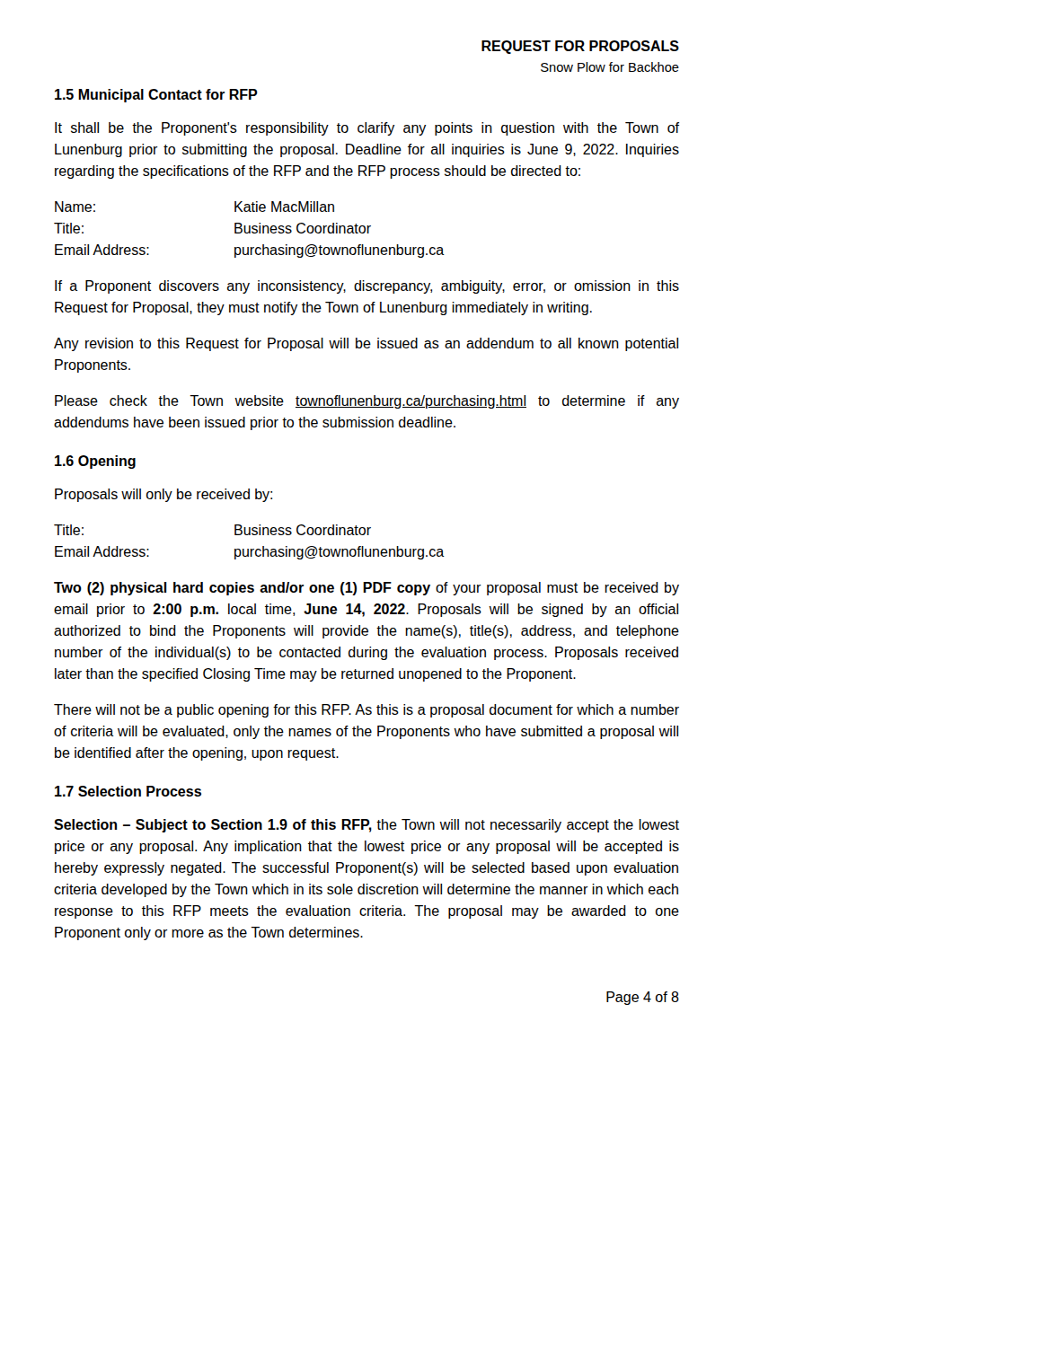REQUEST FOR PROPOSALS
Snow Plow for Backhoe
1.5 Municipal Contact for RFP
It shall be the Proponent's responsibility to clarify any points in question with the Town of Lunenburg prior to submitting the proposal. Deadline for all inquiries is June 9, 2022. Inquiries regarding the specifications of the RFP and the RFP process should be directed to:
Name:
Katie MacMillan
Title:
Business Coordinator
Email Address:
purchasing@townoflunenburg.ca
If a Proponent discovers any inconsistency, discrepancy, ambiguity, error, or omission in this Request for Proposal, they must notify the Town of Lunenburg immediately in writing.
Any revision to this Request for Proposal will be issued as an addendum to all known potential Proponents.
Please check the Town website townoflunenburg.ca/purchasing.html to determine if any addendums have been issued prior to the submission deadline.
1.6 Opening
Proposals will only be received by:
Title:
Business Coordinator
Email Address:
purchasing@townoflunenburg.ca
Two (2) physical hard copies and/or one (1) PDF copy of your proposal must be received by email prior to 2:00 p.m. local time, June 14, 2022. Proposals will be signed by an official authorized to bind the Proponents will provide the name(s), title(s), address, and telephone number of the individual(s) to be contacted during the evaluation process. Proposals received later than the specified Closing Time may be returned unopened to the Proponent.
There will not be a public opening for this RFP. As this is a proposal document for which a number of criteria will be evaluated, only the names of the Proponents who have submitted a proposal will be identified after the opening, upon request.
1.7 Selection Process
Selection – Subject to Section 1.9 of this RFP, the Town will not necessarily accept the lowest price or any proposal. Any implication that the lowest price or any proposal will be accepted is hereby expressly negated. The successful Proponent(s) will be selected based upon evaluation criteria developed by the Town which in its sole discretion will determine the manner in which each response to this RFP meets the evaluation criteria. The proposal may be awarded to one Proponent only or more as the Town determines.
Page 4 of 8